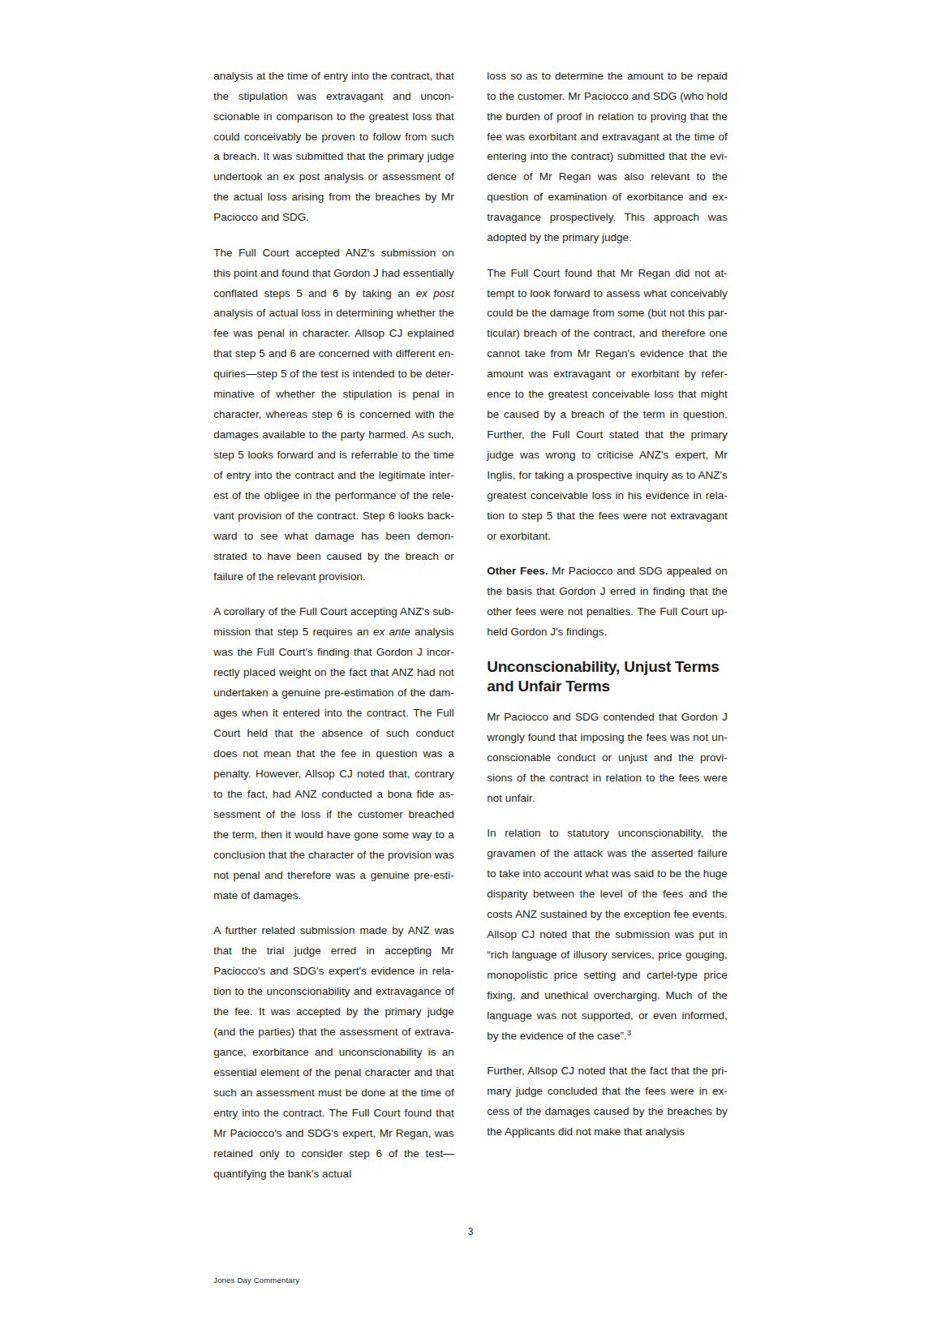analysis at the time of entry into the contract, that the stipulation was extravagant and unconscionable in comparison to the greatest loss that could conceivably be proven to follow from such a breach. It was submitted that the primary judge undertook an ex post analysis or assessment of the actual loss arising from the breaches by Mr Paciocco and SDG.
The Full Court accepted ANZ's submission on this point and found that Gordon J had essentially conflated steps 5 and 6 by taking an ex post analysis of actual loss in determining whether the fee was penal in character. Allsop CJ explained that step 5 and 6 are concerned with different enquiries—step 5 of the test is intended to be determinative of whether the stipulation is penal in character, whereas step 6 is concerned with the damages available to the party harmed. As such, step 5 looks forward and is referrable to the time of entry into the contract and the legitimate interest of the obligee in the performance of the relevant provision of the contract. Step 6 looks backward to see what damage has been demonstrated to have been caused by the breach or failure of the relevant provision.
A corollary of the Full Court accepting ANZ's submission that step 5 requires an ex ante analysis was the Full Court's finding that Gordon J incorrectly placed weight on the fact that ANZ had not undertaken a genuine pre-estimation of the damages when it entered into the contract. The Full Court held that the absence of such conduct does not mean that the fee in question was a penalty. However, Allsop CJ noted that, contrary to the fact, had ANZ conducted a bona fide assessment of the loss if the customer breached the term, then it would have gone some way to a conclusion that the character of the provision was not penal and therefore was a genuine pre-estimate of damages.
A further related submission made by ANZ was that the trial judge erred in accepting Mr Paciocco's and SDG's expert's evidence in relation to the unconscionability and extravagance of the fee. It was accepted by the primary judge (and the parties) that the assessment of extravagance, exorbitance and unconscionability is an essential element of the penal character and that such an assessment must be done at the time of entry into the contract. The Full Court found that Mr Paciocco's and SDG's expert, Mr Regan, was retained only to consider step 6 of the test—quantifying the bank's actual
loss so as to determine the amount to be repaid to the customer. Mr Paciocco and SDG (who hold the burden of proof in relation to proving that the fee was exorbitant and extravagant at the time of entering into the contract) submitted that the evidence of Mr Regan was also relevant to the question of examination of exorbitance and extravagance prospectively. This approach was adopted by the primary judge.
The Full Court found that Mr Regan did not attempt to look forward to assess what conceivably could be the damage from some (but not this particular) breach of the contract, and therefore one cannot take from Mr Regan's evidence that the amount was extravagant or exorbitant by reference to the greatest conceivable loss that might be caused by a breach of the term in question. Further, the Full Court stated that the primary judge was wrong to criticise ANZ's expert, Mr Inglis, for taking a prospective inquiry as to ANZ's greatest conceivable loss in his evidence in relation to step 5 that the fees were not extravagant or exorbitant.
Other Fees. Mr Paciocco and SDG appealed on the basis that Gordon J erred in finding that the other fees were not penalties. The Full Court upheld Gordon J's findings.
Unconscionability, Unjust Terms and Unfair Terms
Mr Paciocco and SDG contended that Gordon J wrongly found that imposing the fees was not unconscionable conduct or unjust and the provisions of the contract in relation to the fees were not unfair.
In relation to statutory unconscionability, the gravamen of the attack was the asserted failure to take into account what was said to be the huge disparity between the level of the fees and the costs ANZ sustained by the exception fee events. Allsop CJ noted that the submission was put in “rich language of illusory services, price gouging, monopolistic price setting and cartel-type price fixing, and unethical overcharging. Much of the language was not supported, or even informed, by the evidence of the case”.3
Further, Allsop CJ noted that the fact that the primary judge concluded that the fees were in excess of the damages caused by the breaches by the Applicants did not make that analysis
3
Jones Day Commentary